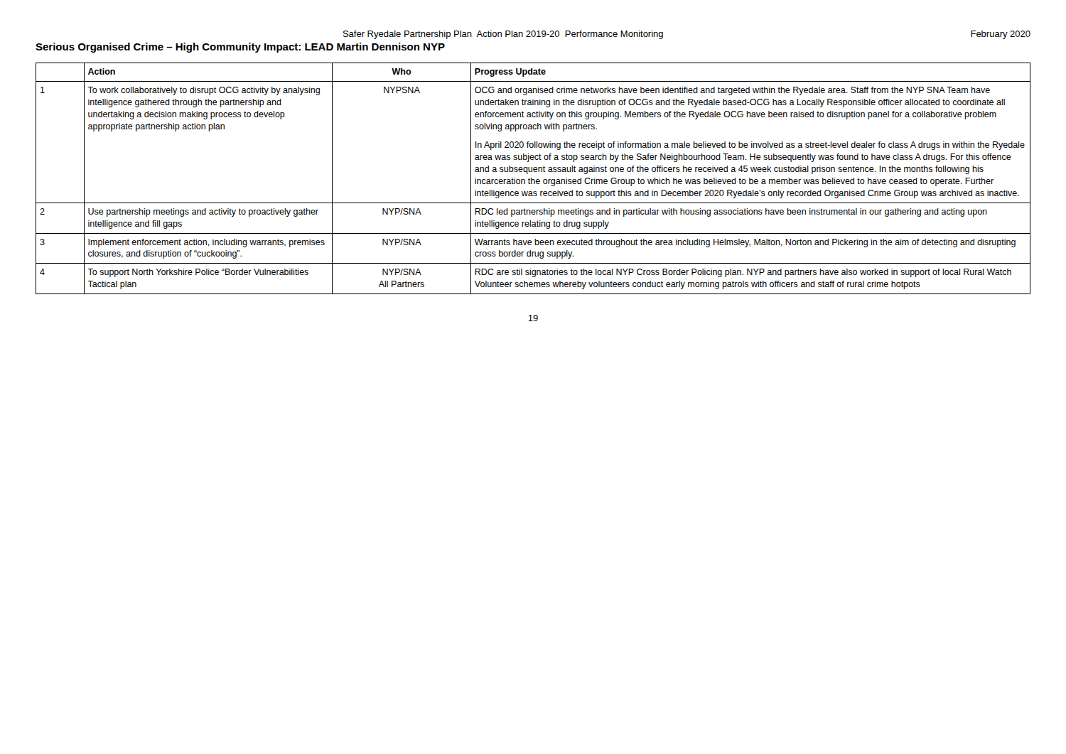Safer Ryedale Partnership Plan Action Plan 2019-20 Performance Monitoring February 2020
Serious Organised Crime – High Community Impact: LEAD Martin Dennison NYP
| | Action | Who | Progress Update |
| --- | --- | --- | --- |
| 1 | To work collaboratively to disrupt OCG activity by analysing intelligence gathered through the partnership and undertaking a decision making process to develop appropriate partnership action plan | NYPSNA | OCG and organised crime networks have been identified and targeted within the Ryedale area. Staff from the NYP SNA Team have undertaken training in the disruption of OCGs and the Ryedale based-OCG has a Locally Responsible officer allocated to coordinate all enforcement activity on this grouping. Members of the Ryedale OCG have been raised to disruption panel for a collaborative problem solving approach with partners. In April 2020 following the receipt of information a male believed to be involved as a street-level dealer fo class A drugs in within the Ryedale area was subject of a stop search by the Safer Neighbourhood Team. He subsequently was found to have class A drugs. For this offence and a subsequent assault against one of the officers he received a 45 week custodial prison sentence. In the months following his incarceration the organised Crime Group to which he was believed to be a member was believed to have ceased to operate. Further intelligence was received to support this and in December 2020 Ryedale’s only recorded Organised Crime Group was archived as inactive. |
| 2 | Use partnership meetings and activity to proactively gather intelligence and fill gaps | NYP/SNA | RDC led partnership meetings and in particular with housing associations have been instrumental in our gathering and acting upon intelligence relating to drug supply |
| 3 | Implement enforcement action, including warrants, premises closures, and disruption of “cuckooing”. | NYP/SNA | Warrants have been executed throughout the area including Helmsley, Malton, Norton and Pickering in the aim of detecting and disrupting cross border drug supply. |
| 4 | To support North Yorkshire Police “Border Vulnerabilities Tactical plan | NYP/SNA All Partners | RDC are stil signatories to the local NYP Cross Border Policing plan. NYP and partners have also worked in support of local Rural Watch Volunteer schemes whereby volunteers conduct early morning patrols with officers and staff of rural crime hotpots |
19